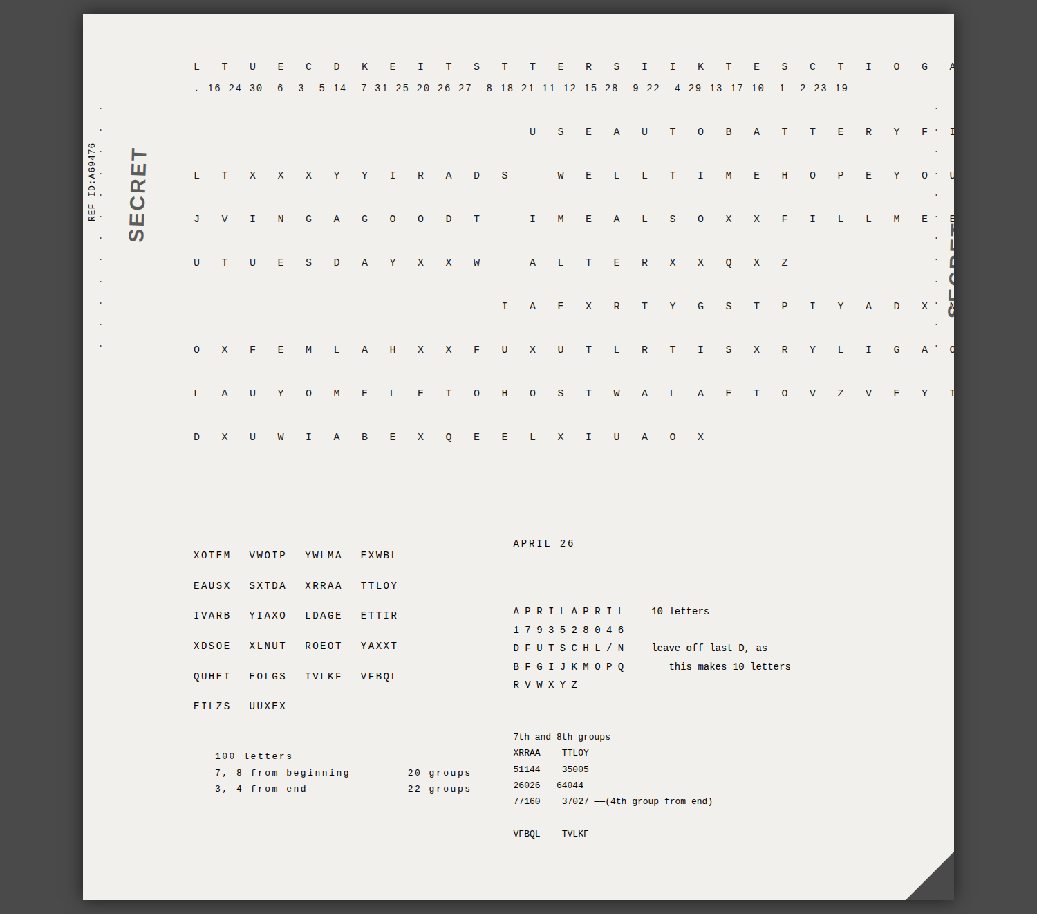REF ID:A69476
.
.
.
.
.
.
.
.
.
.
.
.
.
.
.
.
.
.
.
.
.
.
.
.
SECRET
SECRET
L T U E C D K E I T S T T E R S I I K T E S C T I O G A A S R . 16 24 30 6 3 5 14 7 31 25 20 26 27 8 18 21 11 12 15 28 9 22 4 29 13 17 10 1 2 23 19 U S E A U T O B A T T E R Y F I X V O L T X X X Y Y I R A D S W E L L T I M E H O P E Y O U A R E H J V I N G A G O O D T I M E A L S O X X F I L L M E E T Y O U T U E S D A Y X X W A L T E R X X Q X Z I A E X R T Y G S T P I Y A D X N E H O X F E M L A H X X F U X U T L R T I S X R Y L I G A O M O X L A U Y O M E L E T O H O S T W A L A E T O V Z V E Y T V T D D X U W I A B E X Q E E L X I U A O X
| XOTEM | VWOIP | YWLMA | EXWBL |
| EAUSX | SXTDA | XRRAA | TTLOY |
| IVARB | YIAXO | LDAGE | ETTIR |
| XDSOE | XLNUT | ROEOT | YAXXT |
| QUHEI | EOLGS | TVLKF | VFBQL |
| EILZS | UUXEX | | |
100 letters 7, 8 from beginning 20 groups 3, 4 from end 22 groups
APRIL 26
A P R I L A P R I L 1 7 9 3 5 2 8 0 4 6 D F U T S C H L / N B F G I J K M O P Q R V W X Y Z
10 letters leave off last D, as this makes 10 letters
7th and 8th groups XRRAA TTLOY 51144 35005 26026 64044 77160 37027 ——(4th group from end) VFBQL TVLKF